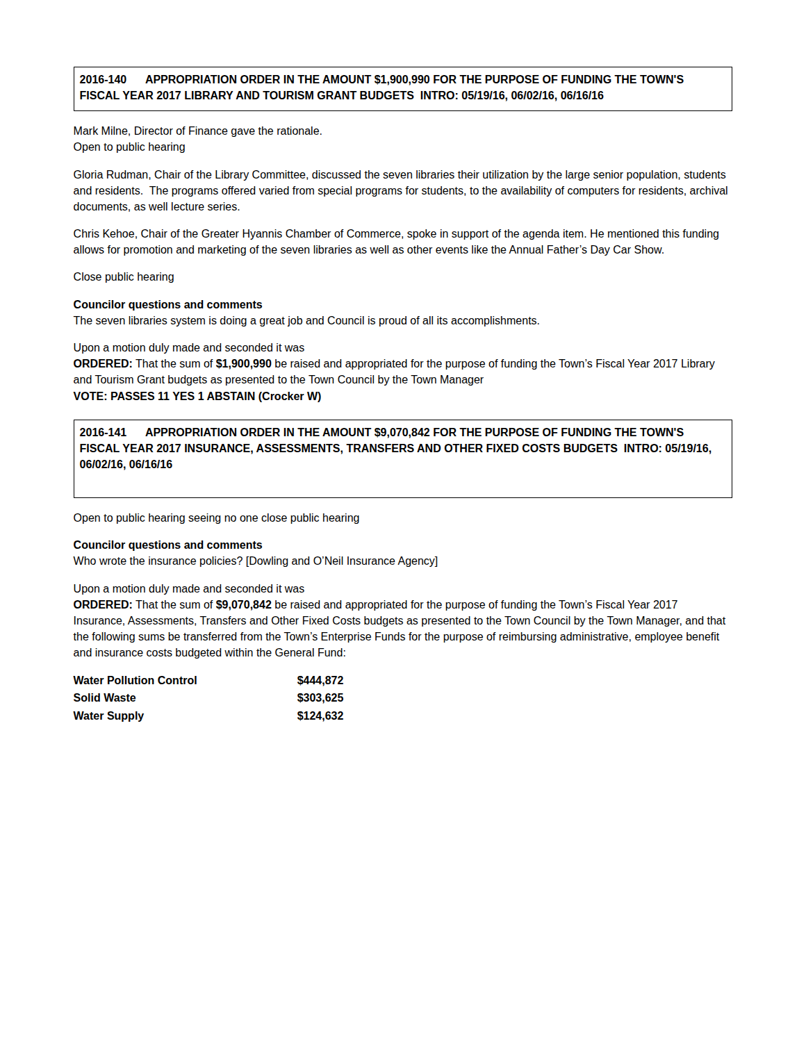2016-140 APPROPRIATION ORDER IN THE AMOUNT $1,900,990 FOR THE PURPOSE OF FUNDING THE TOWN'S FISCAL YEAR 2017 LIBRARY AND TOURISM GRANT BUDGETS INTRO: 05/19/16, 06/02/16, 06/16/16
Mark Milne, Director of Finance gave the rationale.
Open to public hearing
Gloria Rudman, Chair of the Library Committee, discussed the seven libraries their utilization by the large senior population, students and residents. The programs offered varied from special programs for students, to the availability of computers for residents, archival documents, as well lecture series.
Chris Kehoe, Chair of the Greater Hyannis Chamber of Commerce, spoke in support of the agenda item. He mentioned this funding allows for promotion and marketing of the seven libraries as well as other events like the Annual Father’s Day Car Show.
Close public hearing
Councilor questions and comments
The seven libraries system is doing a great job and Council is proud of all its accomplishments.
Upon a motion duly made and seconded it was
ORDERED: That the sum of $1,900,990 be raised and appropriated for the purpose of funding the Town’s Fiscal Year 2017 Library and Tourism Grant budgets as presented to the Town Council by the Town Manager
VOTE: PASSES 11 YES 1 ABSTAIN (Crocker W)
2016-141 APPROPRIATION ORDER IN THE AMOUNT $9,070,842 FOR THE PURPOSE OF FUNDING THE TOWN'S FISCAL YEAR 2017 INSURANCE, ASSESSMENTS, TRANSFERS AND OTHER FIXED COSTS BUDGETS INTRO: 05/19/16, 06/02/16, 06/16/16
Open to public hearing seeing no one close public hearing
Councilor questions and comments
Who wrote the insurance policies? [Dowling and O’Neil Insurance Agency]
Upon a motion duly made and seconded it was
ORDERED: That the sum of $9,070,842 be raised and appropriated for the purpose of funding the Town’s Fiscal Year 2017 Insurance, Assessments, Transfers and Other Fixed Costs budgets as presented to the Town Council by the Town Manager, and that the following sums be transferred from the Town’s Enterprise Funds for the purpose of reimbursing administrative, employee benefit and insurance costs budgeted within the General Fund:
| Water Pollution Control | $444,872 |
| Solid Waste | $303,625 |
| Water Supply | $124,632 |